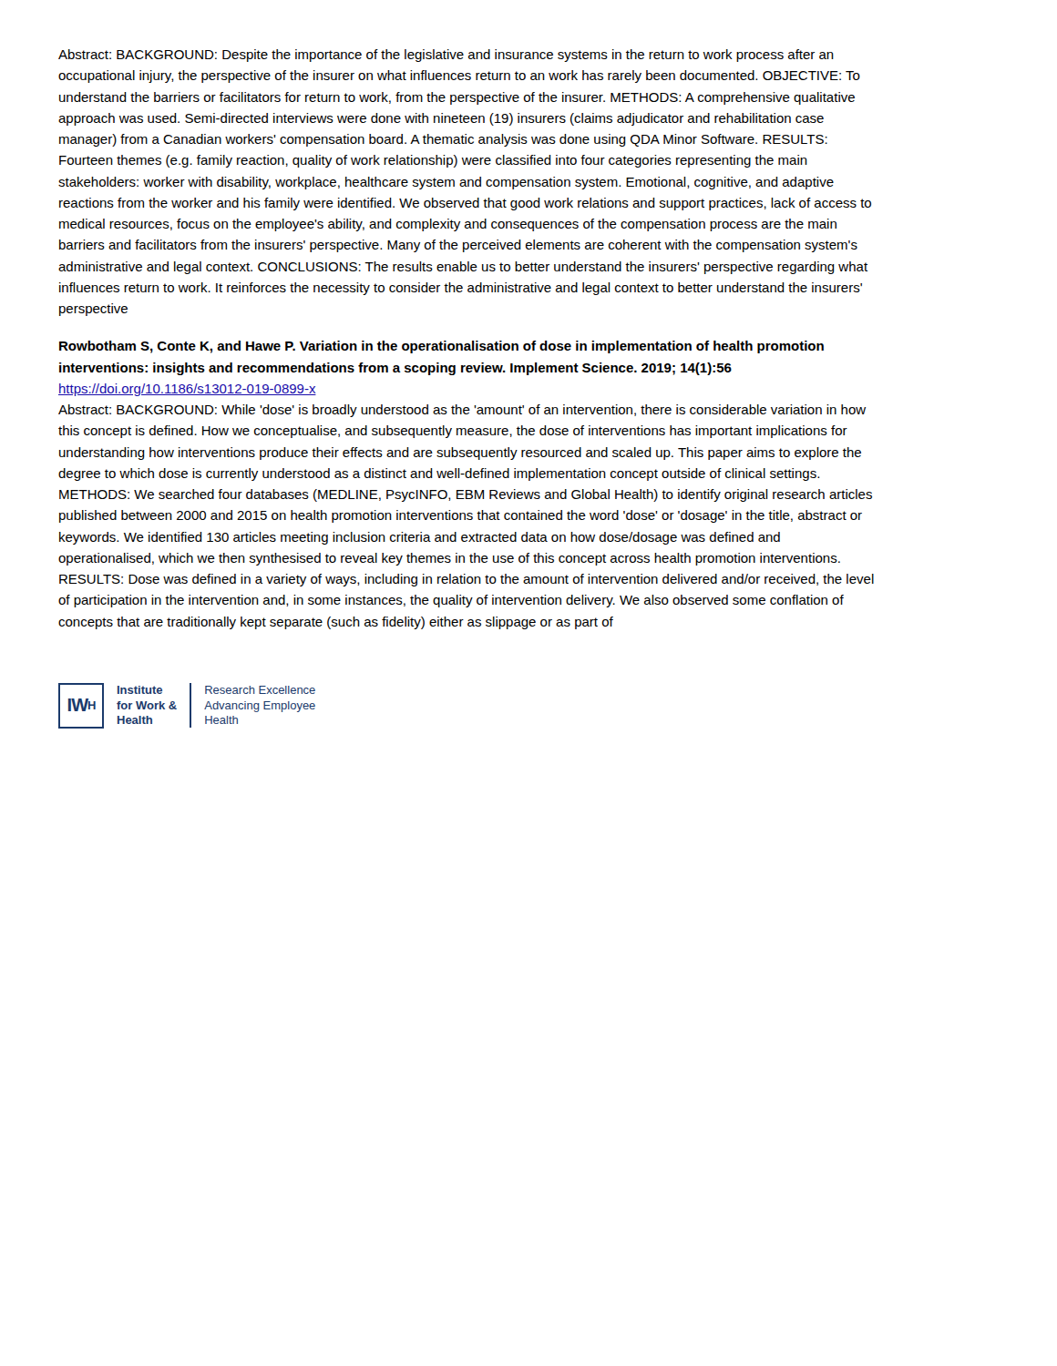Abstract: BACKGROUND: Despite the importance of the legislative and insurance systems in the return to work process after an occupational injury, the perspective of the insurer on what influences return to an work has rarely been documented. OBJECTIVE: To understand the barriers or facilitators for return to work, from the perspective of the insurer. METHODS: A comprehensive qualitative approach was used. Semi-directed interviews were done with nineteen (19) insurers (claims adjudicator and rehabilitation case manager) from a Canadian workers' compensation board. A thematic analysis was done using QDA Minor Software. RESULTS: Fourteen themes (e.g. family reaction, quality of work relationship) were classified into four categories representing the main stakeholders: worker with disability, workplace, healthcare system and compensation system. Emotional, cognitive, and adaptive reactions from the worker and his family were identified. We observed that good work relations and support practices, lack of access to medical resources, focus on the employee's ability, and complexity and consequences of the compensation process are the main barriers and facilitators from the insurers' perspective. Many of the perceived elements are coherent with the compensation system's administrative and legal context. CONCLUSIONS: The results enable us to better understand the insurers' perspective regarding what influences return to work. It reinforces the necessity to consider the administrative and legal context to better understand the insurers' perspective
Rowbotham S, Conte K, and Hawe P. Variation in the operationalisation of dose in implementation of health promotion interventions: insights and recommendations from a scoping review. Implement Science. 2019; 14(1):56
https://doi.org/10.1186/s13012-019-0899-x
Abstract: BACKGROUND: While 'dose' is broadly understood as the 'amount' of an intervention, there is considerable variation in how this concept is defined. How we conceptualise, and subsequently measure, the dose of interventions has important implications for understanding how interventions produce their effects and are subsequently resourced and scaled up. This paper aims to explore the degree to which dose is currently understood as a distinct and well-defined implementation concept outside of clinical settings. METHODS: We searched four databases (MEDLINE, PsycINFO, EBM Reviews and Global Health) to identify original research articles published between 2000 and 2015 on health promotion interventions that contained the word 'dose' or 'dosage' in the title, abstract or keywords. We identified 130 articles meeting inclusion criteria and extracted data on how dose/dosage was defined and operationalised, which we then synthesised to reveal key themes in the use of this concept across health promotion interventions. RESULTS: Dose was defined in a variety of ways, including in relation to the amount of intervention delivered and/or received, the level of participation in the intervention and, in some instances, the quality of intervention delivery. We also observed some conflation of concepts that are traditionally kept separate (such as fidelity) either as slippage or as part of
IWH
Institute
for Work &
Health
Research Excellence
Advancing Employee
Health